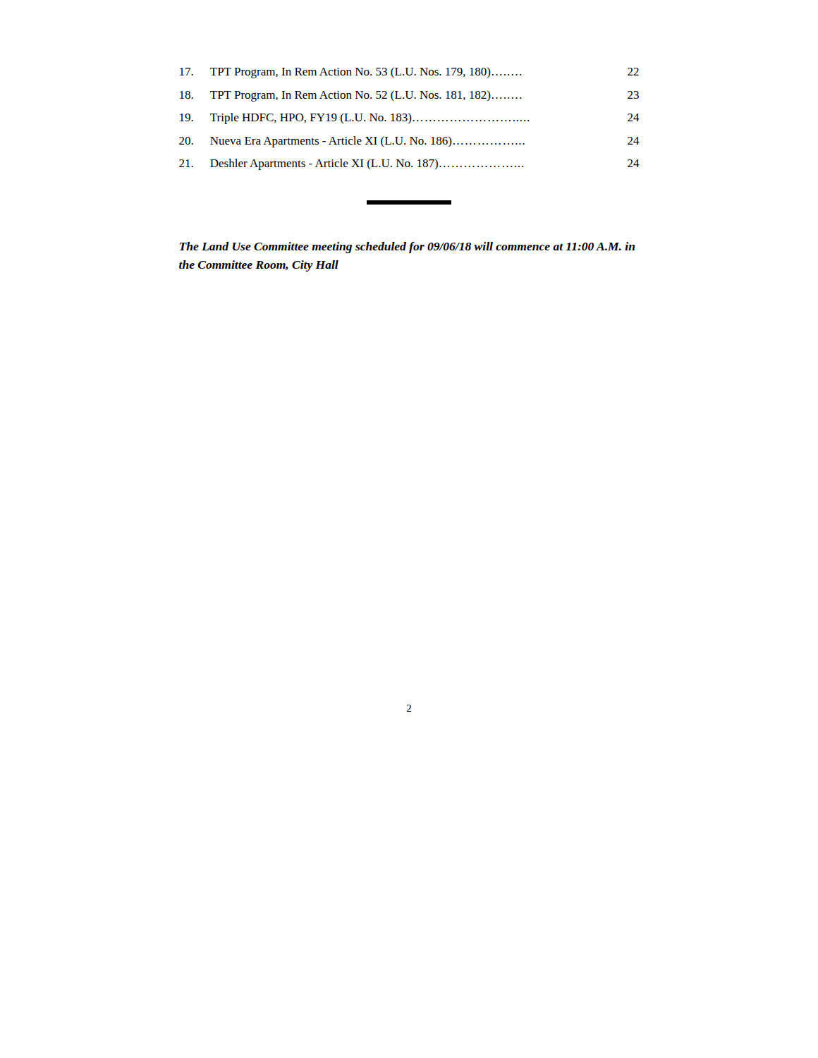| 17. | TPT Program, In Rem Action No. 53 (L.U. Nos. 179, 180) …..… | 22 |
| 18. | TPT Program, In Rem Action No. 52 (L.U. Nos. 181, 182) …..… | 23 |
| 19. | Triple HDFC, HPO, FY19 (L.U. No. 183) ……………………..... | 24 |
| 20. | Nueva Era Apartments - Article XI (L.U. No. 186) ……………... | 24 |
| 21. | Deshler Apartments - Article XI (L.U. No. 187) ………………... | 24 |
The Land Use Committee meeting scheduled for 09/06/18 will commence at 11:00 A.M. in the Committee Room, City Hall
2